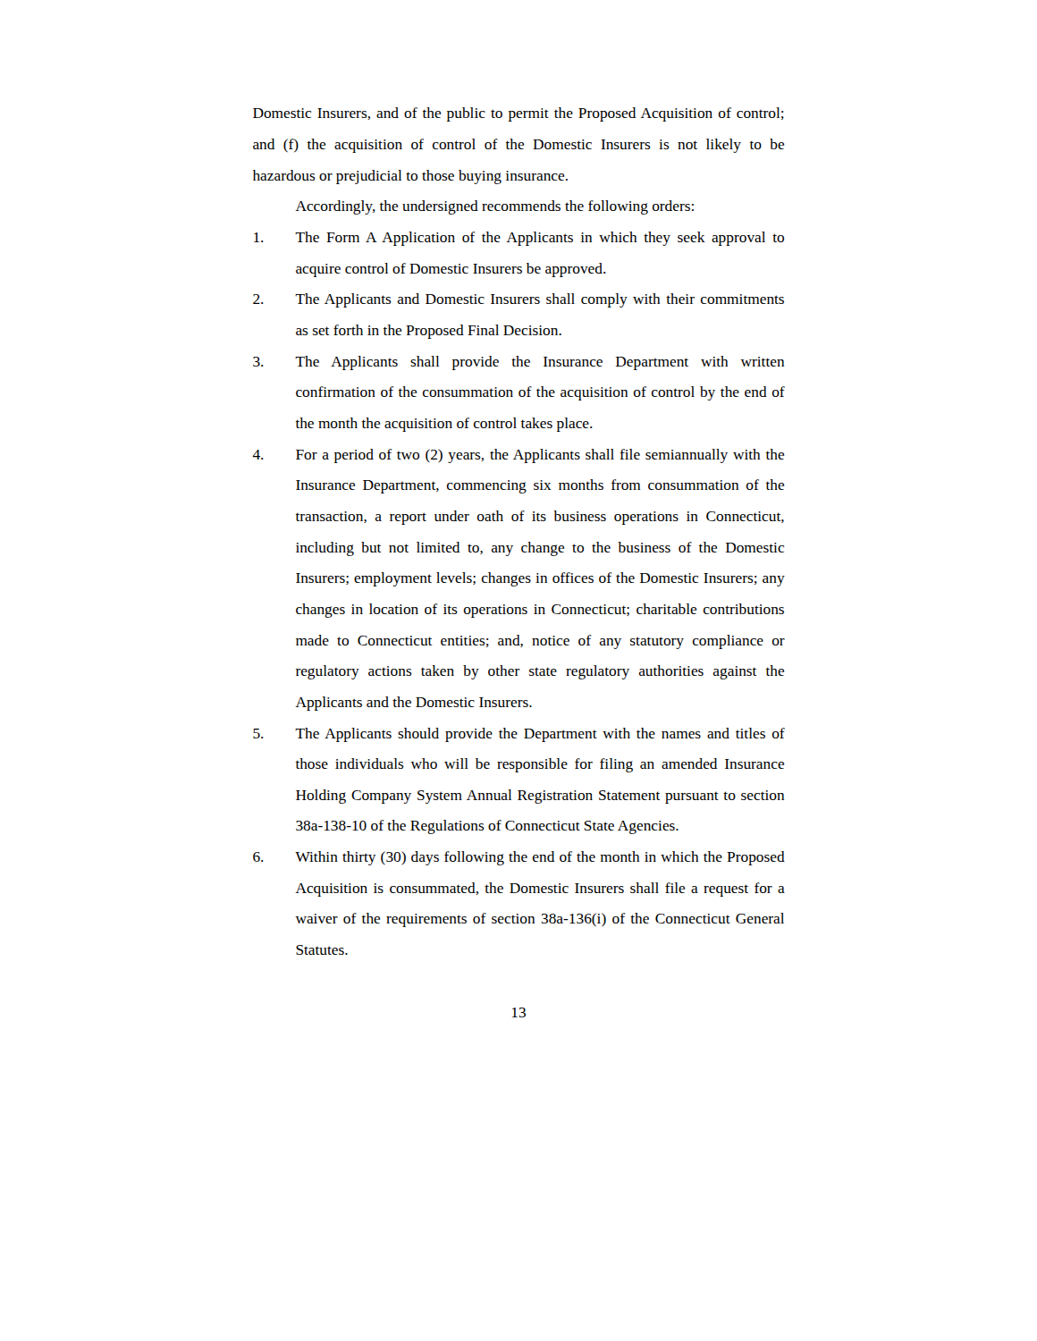Domestic Insurers, and of the public to permit the Proposed Acquisition of control; and (f) the acquisition of control of the Domestic Insurers is not likely to be hazardous or prejudicial to those buying insurance.
Accordingly, the undersigned recommends the following orders:
1.
The Form A Application of the Applicants in which they seek approval to acquire control of Domestic Insurers be approved.
2.
The Applicants and Domestic Insurers shall comply with their commitments as set forth in the Proposed Final Decision.
3.
The Applicants shall provide the Insurance Department with written confirmation of the consummation of the acquisition of control by the end of the month the acquisition of control takes place.
4.
For a period of two (2) years, the Applicants shall file semiannually with the Insurance Department, commencing six months from consummation of the transaction, a report under oath of its business operations in Connecticut, including but not limited to, any change to the business of the Domestic Insurers; employment levels; changes in offices of the Domestic Insurers; any changes in location of its operations in Connecticut; charitable contributions made to Connecticut entities; and, notice of any statutory compliance or regulatory actions taken by other state regulatory authorities against the Applicants and the Domestic Insurers.
5.
The Applicants should provide the Department with the names and titles of those individuals who will be responsible for filing an amended Insurance Holding Company System Annual Registration Statement pursuant to section 38a-138-10 of the Regulations of Connecticut State Agencies.
6.
Within thirty (30) days following the end of the month in which the Proposed Acquisition is consummated, the Domestic Insurers shall file a request for a waiver of the requirements of section 38a-136(i) of the Connecticut General Statutes.
13